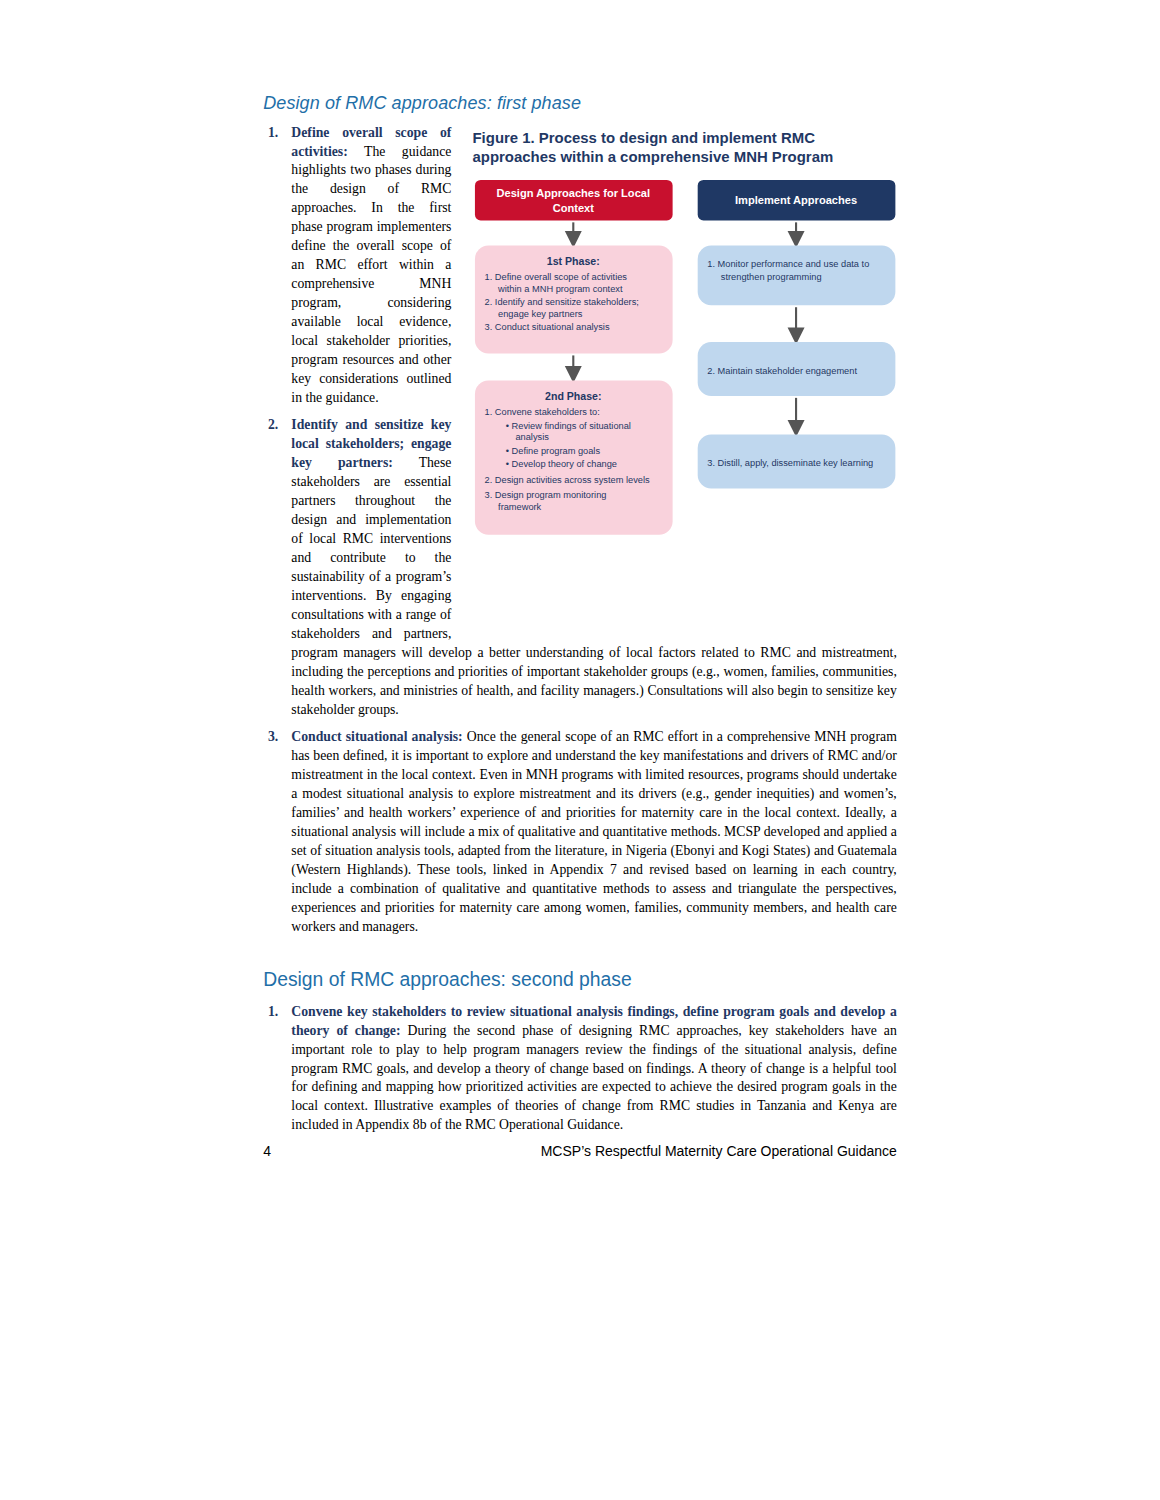Design of RMC approaches: first phase
Figure 1. Process to design and implement RMC approaches within a comprehensive MNH Program
Design Approaches for Local Context Implement Approaches 1st Phase: 1. Define overall scope of activities within a MNH program context 2. Identify and sensitize stakeholders; engage key partners 3. Conduct situational analysis 2nd Phase: 1. Convene stakeholders to: • Review findings of situational analysis • Define program goals • Develop theory of change 2. Design activities across system levels 3. Design program monitoring framework 1. Monitor performance and use data to strengthen programming 2. Maintain stakeholder engagement 3. Distill, apply, disseminate key learning
Define overall scope of activities: The guidance highlights two phases during the design of RMC approaches. In the first phase program implementers define the overall scope of an RMC effort within a comprehensive MNH program, considering available local evidence, local stakeholder priorities, program resources and other key considerations outlined in the guidance.
Identify and sensitize key local stakeholders; engage key partners: These stakeholders are essential partners throughout the design and implementation of local RMC interventions and contribute to the sustainability of a program’s interventions. By engaging consultations with a range of stakeholders and partners, program managers will develop a better understanding of local factors related to RMC and mistreatment, including the perceptions and priorities of important stakeholder groups (e.g., women, families, communities, health workers, and ministries of health, and facility managers.) Consultations will also begin to sensitize key stakeholder groups.
Conduct situational analysis: Once the general scope of an RMC effort in a comprehensive MNH program has been defined, it is important to explore and understand the key manifestations and drivers of RMC and/or mistreatment in the local context. Even in MNH programs with limited resources, programs should undertake a modest situational analysis to explore mistreatment and its drivers (e.g., gender inequities) and women’s, families’ and health workers’ experience of and priorities for maternity care in the local context. Ideally, a situational analysis will include a mix of qualitative and quantitative methods. MCSP developed and applied a set of situation analysis tools, adapted from the literature, in Nigeria (Ebonyi and Kogi States) and Guatemala (Western Highlands). These tools, linked in Appendix 7 and revised based on learning in each country, include a combination of qualitative and quantitative methods to assess and triangulate the perspectives, experiences and priorities for maternity care among women, families, community members, and health care workers and managers.
Design of RMC approaches: second phase
Convene key stakeholders to review situational analysis findings, define program goals and develop a theory of change: During the second phase of designing RMC approaches, key stakeholders have an important role to play to help program managers review the findings of the situational analysis, define program RMC goals, and develop a theory of change based on findings. A theory of change is a helpful tool for defining and mapping how prioritized activities are expected to achieve the desired program goals in the local context. Illustrative examples of theories of change from RMC studies in Tanzania and Kenya are included in Appendix 8b of the RMC Operational Guidance.
4 MCSP’s Respectful Maternity Care Operational Guidance